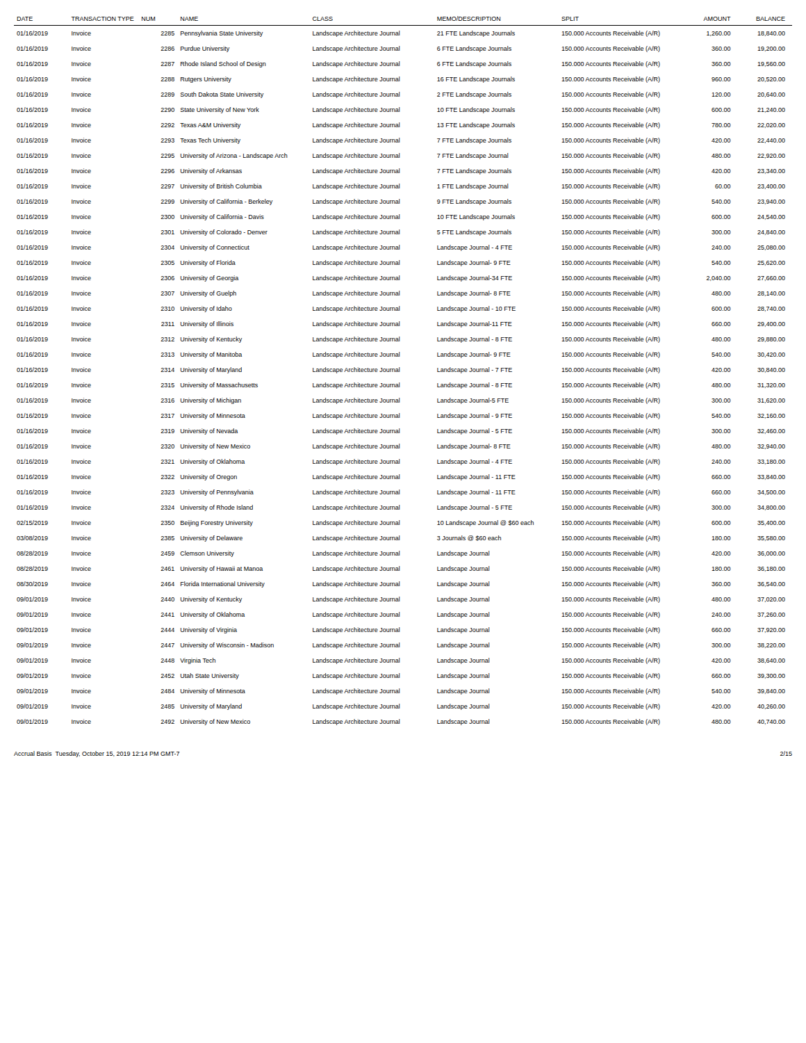| DATE | TRANSACTION TYPE | NUM | NAME | CLASS | MEMO/DESCRIPTION | SPLIT | AMOUNT | BALANCE |
| --- | --- | --- | --- | --- | --- | --- | --- | --- |
| 01/16/2019 | Invoice | 2285 | Pennsylvania State University | Landscape Architecture Journal | 21 FTE Landscape Journals | 150.000 Accounts Receivable (A/R) | 1,260.00 | 18,840.00 |
| 01/16/2019 | Invoice | 2286 | Purdue University | Landscape Architecture Journal | 6 FTE Landscape Journals | 150.000 Accounts Receivable (A/R) | 360.00 | 19,200.00 |
| 01/16/2019 | Invoice | 2287 | Rhode Island School of Design | Landscape Architecture Journal | 6 FTE Landscape Journals | 150.000 Accounts Receivable (A/R) | 360.00 | 19,560.00 |
| 01/16/2019 | Invoice | 2288 | Rutgers University | Landscape Architecture Journal | 16 FTE Landscape Journals | 150.000 Accounts Receivable (A/R) | 960.00 | 20,520.00 |
| 01/16/2019 | Invoice | 2289 | South Dakota State University | Landscape Architecture Journal | 2 FTE Landscape Journals | 150.000 Accounts Receivable (A/R) | 120.00 | 20,640.00 |
| 01/16/2019 | Invoice | 2290 | State University of New York | Landscape Architecture Journal | 10 FTE Landscape Journals | 150.000 Accounts Receivable (A/R) | 600.00 | 21,240.00 |
| 01/16/2019 | Invoice | 2292 | Texas A&M University | Landscape Architecture Journal | 13 FTE Landscape Journals | 150.000 Accounts Receivable (A/R) | 780.00 | 22,020.00 |
| 01/16/2019 | Invoice | 2293 | Texas Tech University | Landscape Architecture Journal | 7 FTE Landscape Journals | 150.000 Accounts Receivable (A/R) | 420.00 | 22,440.00 |
| 01/16/2019 | Invoice | 2295 | University of Arizona - Landscape Arch | Landscape Architecture Journal | 7 FTE Landscape Journal | 150.000 Accounts Receivable (A/R) | 480.00 | 22,920.00 |
| 01/16/2019 | Invoice | 2296 | University of Arkansas | Landscape Architecture Journal | 7 FTE Landscape Journals | 150.000 Accounts Receivable (A/R) | 420.00 | 23,340.00 |
| 01/16/2019 | Invoice | 2297 | University of British Columbia | Landscape Architecture Journal | 1 FTE Landscape Journal | 150.000 Accounts Receivable (A/R) | 60.00 | 23,400.00 |
| 01/16/2019 | Invoice | 2299 | University of California - Berkeley | Landscape Architecture Journal | 9 FTE Landscape Journals | 150.000 Accounts Receivable (A/R) | 540.00 | 23,940.00 |
| 01/16/2019 | Invoice | 2300 | University of California - Davis | Landscape Architecture Journal | 10 FTE Landscape Journals | 150.000 Accounts Receivable (A/R) | 600.00 | 24,540.00 |
| 01/16/2019 | Invoice | 2301 | University of Colorado - Denver | Landscape Architecture Journal | 5 FTE Landscape Journals | 150.000 Accounts Receivable (A/R) | 300.00 | 24,840.00 |
| 01/16/2019 | Invoice | 2304 | University of Connecticut | Landscape Architecture Journal | Landscape Journal - 4 FTE | 150.000 Accounts Receivable (A/R) | 240.00 | 25,080.00 |
| 01/16/2019 | Invoice | 2305 | University of Florida | Landscape Architecture Journal | Landscape Journal- 9 FTE | 150.000 Accounts Receivable (A/R) | 540.00 | 25,620.00 |
| 01/16/2019 | Invoice | 2306 | University of Georgia | Landscape Architecture Journal | Landscape Journal-34 FTE | 150.000 Accounts Receivable (A/R) | 2,040.00 | 27,660.00 |
| 01/16/2019 | Invoice | 2307 | University of Guelph | Landscape Architecture Journal | Landscape Journal- 8 FTE | 150.000 Accounts Receivable (A/R) | 480.00 | 28,140.00 |
| 01/16/2019 | Invoice | 2310 | University of Idaho | Landscape Architecture Journal | Landscape Journal - 10 FTE | 150.000 Accounts Receivable (A/R) | 600.00 | 28,740.00 |
| 01/16/2019 | Invoice | 2311 | University of Illinois | Landscape Architecture Journal | Landscape Journal-11 FTE | 150.000 Accounts Receivable (A/R) | 660.00 | 29,400.00 |
| 01/16/2019 | Invoice | 2312 | University of Kentucky | Landscape Architecture Journal | Landscape Journal - 8 FTE | 150.000 Accounts Receivable (A/R) | 480.00 | 29,880.00 |
| 01/16/2019 | Invoice | 2313 | University of Manitoba | Landscape Architecture Journal | Landscape Journal- 9 FTE | 150.000 Accounts Receivable (A/R) | 540.00 | 30,420.00 |
| 01/16/2019 | Invoice | 2314 | University of Maryland | Landscape Architecture Journal | Landscape Journal - 7 FTE | 150.000 Accounts Receivable (A/R) | 420.00 | 30,840.00 |
| 01/16/2019 | Invoice | 2315 | University of Massachusetts | Landscape Architecture Journal | Landscape Journal - 8 FTE | 150.000 Accounts Receivable (A/R) | 480.00 | 31,320.00 |
| 01/16/2019 | Invoice | 2316 | University of Michigan | Landscape Architecture Journal | Landscape Journal-5 FTE | 150.000 Accounts Receivable (A/R) | 300.00 | 31,620.00 |
| 01/16/2019 | Invoice | 2317 | University of Minnesota | Landscape Architecture Journal | Landscape Journal - 9 FTE | 150.000 Accounts Receivable (A/R) | 540.00 | 32,160.00 |
| 01/16/2019 | Invoice | 2319 | University of Nevada | Landscape Architecture Journal | Landscape Journal - 5 FTE | 150.000 Accounts Receivable (A/R) | 300.00 | 32,460.00 |
| 01/16/2019 | Invoice | 2320 | University of New Mexico | Landscape Architecture Journal | Landscape Journal- 8 FTE | 150.000 Accounts Receivable (A/R) | 480.00 | 32,940.00 |
| 01/16/2019 | Invoice | 2321 | University of Oklahoma | Landscape Architecture Journal | Landscape Journal - 4 FTE | 150.000 Accounts Receivable (A/R) | 240.00 | 33,180.00 |
| 01/16/2019 | Invoice | 2322 | University of Oregon | Landscape Architecture Journal | Landscape Journal - 11 FTE | 150.000 Accounts Receivable (A/R) | 660.00 | 33,840.00 |
| 01/16/2019 | Invoice | 2323 | University of Pennsylvania | Landscape Architecture Journal | Landscape Journal - 11 FTE | 150.000 Accounts Receivable (A/R) | 660.00 | 34,500.00 |
| 01/16/2019 | Invoice | 2324 | University of Rhode Island | Landscape Architecture Journal | Landscape Journal - 5 FTE | 150.000 Accounts Receivable (A/R) | 300.00 | 34,800.00 |
| 02/15/2019 | Invoice | 2350 | Beijing Forestry University | Landscape Architecture Journal | 10 Landscape Journal @ $60 each | 150.000 Accounts Receivable (A/R) | 600.00 | 35,400.00 |
| 03/08/2019 | Invoice | 2385 | University of Delaware | Landscape Architecture Journal | 3 Journals @ $60 each | 150.000 Accounts Receivable (A/R) | 180.00 | 35,580.00 |
| 08/28/2019 | Invoice | 2459 | Clemson University | Landscape Architecture Journal | Landscape Journal | 150.000 Accounts Receivable (A/R) | 420.00 | 36,000.00 |
| 08/28/2019 | Invoice | 2461 | University of Hawaii at Manoa | Landscape Architecture Journal | Landscape Journal | 150.000 Accounts Receivable (A/R) | 180.00 | 36,180.00 |
| 08/30/2019 | Invoice | 2464 | Florida International University | Landscape Architecture Journal | Landscape Journal | 150.000 Accounts Receivable (A/R) | 360.00 | 36,540.00 |
| 09/01/2019 | Invoice | 2440 | University of Kentucky | Landscape Architecture Journal | Landscape Journal | 150.000 Accounts Receivable (A/R) | 480.00 | 37,020.00 |
| 09/01/2019 | Invoice | 2441 | University of Oklahoma | Landscape Architecture Journal | Landscape Journal | 150.000 Accounts Receivable (A/R) | 240.00 | 37,260.00 |
| 09/01/2019 | Invoice | 2444 | University of Virginia | Landscape Architecture Journal | Landscape Journal | 150.000 Accounts Receivable (A/R) | 660.00 | 37,920.00 |
| 09/01/2019 | Invoice | 2447 | University of Wisconsin - Madison | Landscape Architecture Journal | Landscape Journal | 150.000 Accounts Receivable (A/R) | 300.00 | 38,220.00 |
| 09/01/2019 | Invoice | 2448 | Virginia Tech | Landscape Architecture Journal | Landscape Journal | 150.000 Accounts Receivable (A/R) | 420.00 | 38,640.00 |
| 09/01/2019 | Invoice | 2452 | Utah State University | Landscape Architecture Journal | Landscape Journal | 150.000 Accounts Receivable (A/R) | 660.00 | 39,300.00 |
| 09/01/2019 | Invoice | 2484 | University of Minnesota | Landscape Architecture Journal | Landscape Journal | 150.000 Accounts Receivable (A/R) | 540.00 | 39,840.00 |
| 09/01/2019 | Invoice | 2485 | University of Maryland | Landscape Architecture Journal | Landscape Journal | 150.000 Accounts Receivable (A/R) | 420.00 | 40,260.00 |
| 09/01/2019 | Invoice | 2492 | University of New Mexico | Landscape Architecture Journal | Landscape Journal | 150.000 Accounts Receivable (A/R) | 480.00 | 40,740.00 |
Accrual Basis Tuesday, October 15, 2019 12:14 PM GMT-7 2/15